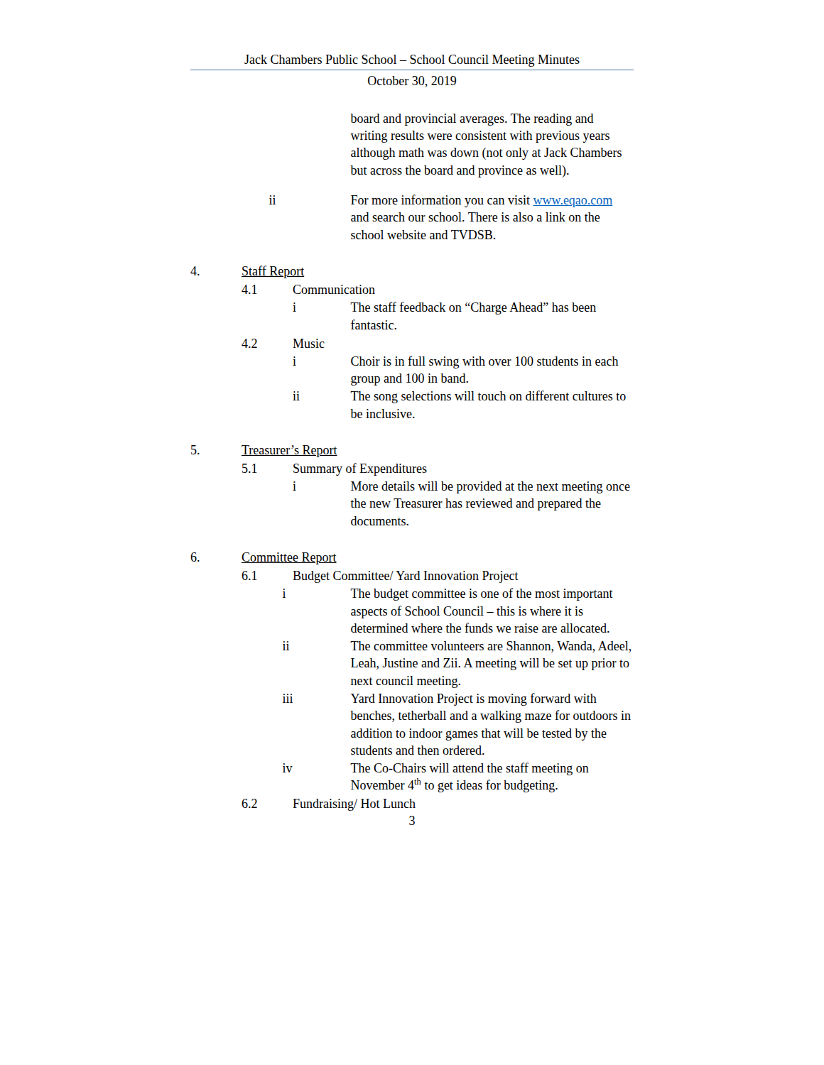Jack Chambers Public School – School Council Meeting Minutes
October 30, 2019
board and provincial averages. The reading and writing results were consistent with previous years although math was down (not only at Jack Chambers but across the board and province as well).
ii
For more information you can visit www.eqao.com and search our school. There is also a link on the school website and TVDSB.
4.
Staff Report
4.1
Communication
i
The staff feedback on “Charge Ahead” has been fantastic.
4.2
Music
i
Choir is in full swing with over 100 students in each group and 100 in band.
ii
The song selections will touch on different cultures to be inclusive.
5.
Treasurer’s Report
5.1
Summary of Expenditures
i
More details will be provided at the next meeting once the new Treasurer has reviewed and prepared the documents.
6.
Committee Report
6.1
Budget Committee/ Yard Innovation Project
i
The budget committee is one of the most important aspects of School Council – this is where it is determined where the funds we raise are allocated.
ii
The committee volunteers are Shannon, Wanda, Adeel, Leah, Justine and Zii. A meeting will be set up prior to next council meeting.
iii
Yard Innovation Project is moving forward with benches, tetherball and a walking maze for outdoors in addition to indoor games that will be tested by the students and then ordered.
iv
The Co-Chairs will attend the staff meeting on November 4th to get ideas for budgeting.
6.2
Fundraising/ Hot Lunch
3